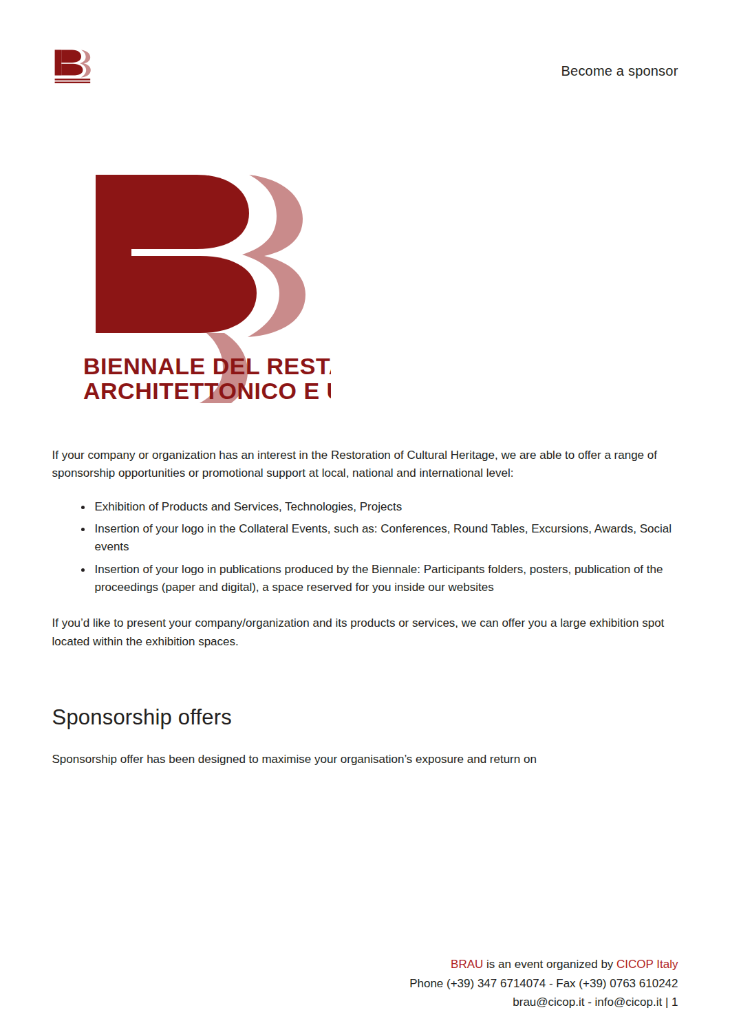Become a sponsor
BIENNALE DEL RESTAURO ARCHITETTONICO E URBANO
If your company or organization has an interest in the Restoration of Cultural Heritage, we are able to offer a range of sponsorship opportunities or promotional support at local, national and international level:
Exhibition of Products and Services, Technologies, Projects
Insertion of your logo in the Collateral Events, such as: Conferences, Round Tables, Excursions, Awards, Social events
Insertion of your logo in publications produced by the Biennale: Participants folders, posters, publication of the proceedings (paper and digital), a space reserved for you inside our websites
If you’d like to present your company/organization and its products or services, we can offer you a large exhibition spot located within the exhibition spaces.
Sponsorship offers
Sponsorship offer has been designed to maximise your organisation’s exposure and return on
BRAU is an event organized by CICOP Italy
Phone (+39) 347 6714074 - Fax (+39) 0763 610242
brau@cicop.it - info@cicop.it | 1